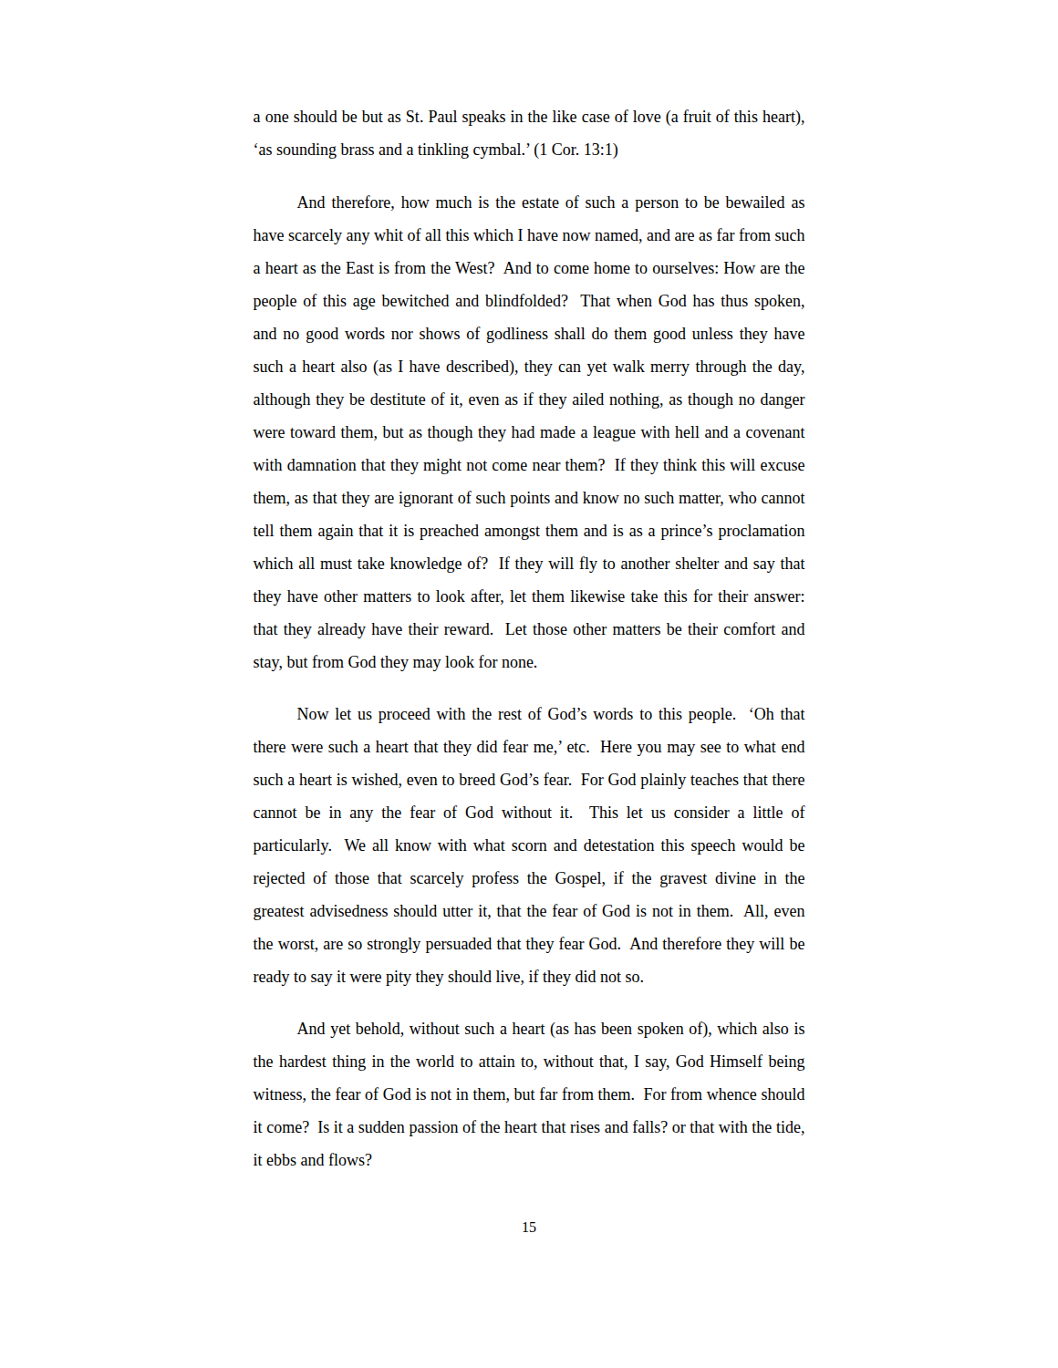a one should be but as St. Paul speaks in the like case of love (a fruit of this heart), ‘as sounding brass and a tinkling cymbal.’ (1 Cor. 13:1)
And therefore, how much is the estate of such a person to be bewailed as have scarcely any whit of all this which I have now named, and are as far from such a heart as the East is from the West? And to come home to ourselves: How are the people of this age bewitched and blindfolded? That when God has thus spoken, and no good words nor shows of godliness shall do them good unless they have such a heart also (as I have described), they can yet walk merry through the day, although they be destitute of it, even as if they ailed nothing, as though no danger were toward them, but as though they had made a league with hell and a covenant with damnation that they might not come near them? If they think this will excuse them, as that they are ignorant of such points and know no such matter, who cannot tell them again that it is preached amongst them and is as a prince’s proclamation which all must take knowledge of? If they will fly to another shelter and say that they have other matters to look after, let them likewise take this for their answer: that they already have their reward. Let those other matters be their comfort and stay, but from God they may look for none.
Now let us proceed with the rest of God’s words to this people. ‘Oh that there were such a heart that they did fear me,’ etc. Here you may see to what end such a heart is wished, even to breed God’s fear. For God plainly teaches that there cannot be in any the fear of God without it. This let us consider a little of particularly. We all know with what scorn and detestation this speech would be rejected of those that scarcely profess the Gospel, if the gravest divine in the greatest advisedness should utter it, that the fear of God is not in them. All, even the worst, are so strongly persuaded that they fear God. And therefore they will be ready to say it were pity they should live, if they did not so.
And yet behold, without such a heart (as has been spoken of), which also is the hardest thing in the world to attain to, without that, I say, God Himself being witness, the fear of God is not in them, but far from them. For from whence should it come? Is it a sudden passion of the heart that rises and falls? or that with the tide, it ebbs and flows?
15